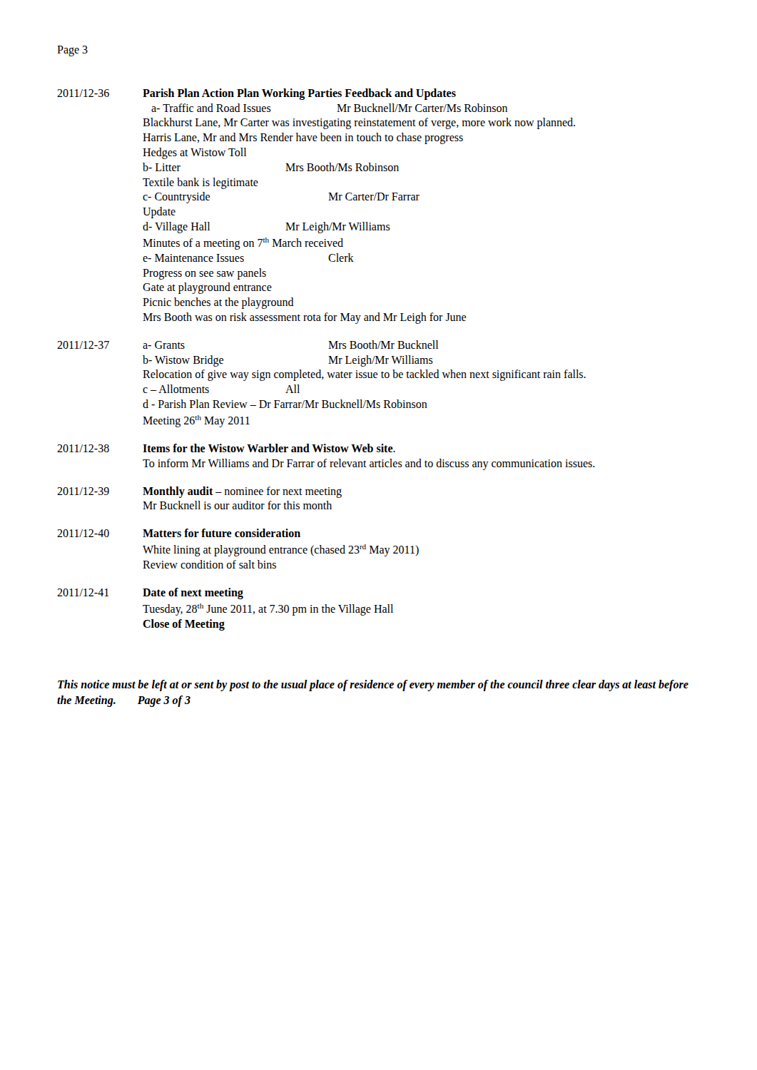Page 3
| 2011/12-36 | Parish Plan Action Plan Working Parties Feedback and Updates a- Traffic and Road Issues Mr Bucknell/Mr Carter/Ms Robinson Blackhurst Lane, Mr Carter was investigating reinstatement of verge, more work now planned. Harris Lane, Mr and Mrs Render have been in touch to chase progress Hedges at Wistow Toll b- Litter Mrs Booth/Ms Robinson Textile bank is legitimate c- Countryside Mr Carter/Dr Farrar Update d- Village Hall Mr Leigh/Mr Williams Minutes of a meeting on 7 th March received e- Maintenance Issues Clerk Progress on see saw panels Gate at playground entrance Picnic benches at the playground Mrs Booth was on risk assessment rota for May and Mr Leigh for June |
| 2011/12-37 | a- Grants Mrs Booth/Mr Bucknell b- Wistow Bridge Mr Leigh/Mr Williams Relocation of give way sign completed, water issue to be tackled when next significant rain falls. c – Allotments All d - Parish Plan Review – Dr Farrar/Mr Bucknell/Ms Robinson Meeting 26 th May 2011 |
| 2011/12-38 | Items for the Wistow Warbler and Wistow Web site . To inform Mr Williams and Dr Farrar of relevant articles and to discuss any communication issues. |
| 2011/12-39 | Monthly audit – nominee for next meeting Mr Bucknell is our auditor for this month |
| 2011/12-40 | Matters for future consideration White lining at playground entrance (chased 23 rd May 2011) Review condition of salt bins |
| 2011/12-41 | Date of next meeting Tuesday, 28 th June 2011, at 7.30 pm in the Village Hall Close of Meeting |
This notice must be left at or sent by post to the usual place of residence of every member of the council three clear days at least before the Meeting.Page 3 of 3